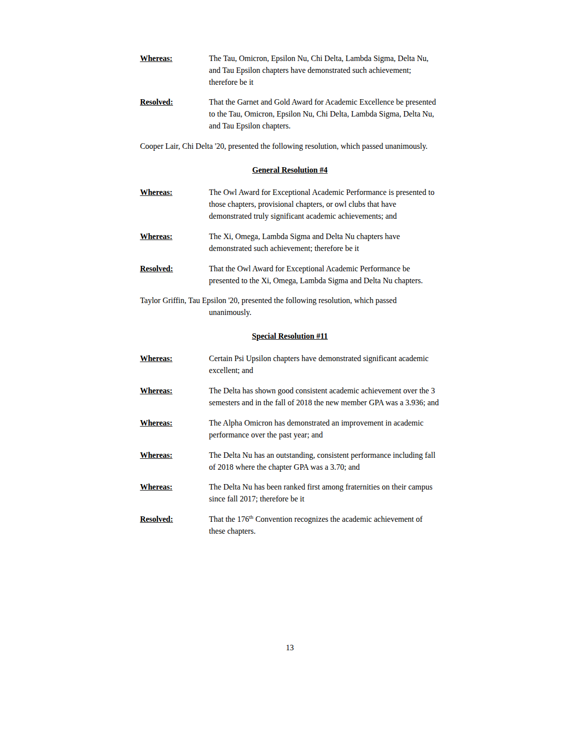Whereas:
The Tau, Omicron, Epsilon Nu, Chi Delta, Lambda Sigma, Delta Nu, and Tau Epsilon chapters have demonstrated such achievement; therefore be it
Resolved:
That the Garnet and Gold Award for Academic Excellence be presented to the Tau, Omicron, Epsilon Nu, Chi Delta, Lambda Sigma, Delta Nu, and Tau Epsilon chapters.
Cooper Lair, Chi Delta '20, presented the following resolution, which passed unanimously.
General Resolution #4
Whereas:
The Owl Award for Exceptional Academic Performance is presented to those chapters, provisional chapters, or owl clubs that have demonstrated truly significant academic achievements; and
Whereas:
The Xi, Omega, Lambda Sigma and Delta Nu chapters have demonstrated such achievement; therefore be it
Resolved:
That the Owl Award for Exceptional Academic Performance be presented to the Xi, Omega, Lambda Sigma and Delta Nu chapters.
Taylor Griffin, Tau Epsilon '20, presented the following resolution, which passedunanimously.
Special Resolution #11
Whereas:
Certain Psi Upsilon chapters have demonstrated significant academic excellent; and
Whereas:
The Delta has shown good consistent academic achievement over the 3 semesters and in the fall of 2018 the new member GPA was a 3.936; and
Whereas:
The Alpha Omicron has demonstrated an improvement in academic performance over the past year; and
Whereas:
The Delta Nu has an outstanding, consistent performance including fall of 2018 where the chapter GPA was a 3.70; and
Whereas:
The Delta Nu has been ranked first among fraternities on their campus since fall 2017; therefore be it
Resolved:
That the 176th Convention recognizes the academic achievement of these chapters.
13